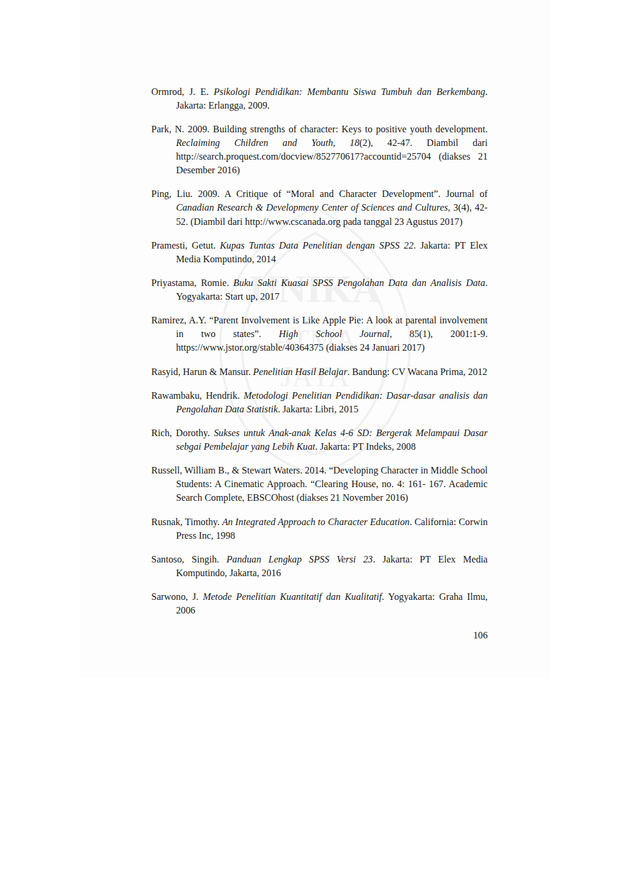UNIKA ATMA JAYA
Ormrod, J. E. Psikologi Pendidikan: Membantu Siswa Tumbuh dan Berkembang. Jakarta: Erlangga, 2009.
Park, N. 2009. Building strengths of character: Keys to positive youth development. Reclaiming Children and Youth, 18(2), 42-47. Diambil dari http://search.proquest.com/docview/852770617?accountid=25704 (diakses 21 Desember 2016)
Ping, Liu. 2009. A Critique of “Moral and Character Development”. Journal of Canadian Research & Developmeny Center of Sciences and Cultures, 3(4), 42-52. (Diambil dari http://www.cscanada.org pada tanggal 23 Agustus 2017)
Pramesti, Getut. Kupas Tuntas Data Penelitian dengan SPSS 22. Jakarta: PT Elex Media Komputindo, 2014
Priyastama, Romie. Buku Sakti Kuasai SPSS Pengolahan Data dan Analisis Data. Yogyakarta: Start up, 2017
Ramirez, A.Y. “Parent Involvement is Like Apple Pie: A look at parental involvement in two states”. High School Journal, 85(1), 2001:1-9. https://www.jstor.org/stable/40364375 (diakses 24 Januari 2017)
Rasyid, Harun & Mansur. Penelitian Hasil Belajar. Bandung: CV Wacana Prima, 2012
Rawambaku, Hendrik. Metodologi Penelitian Pendidikan: Dasar-dasar analisis dan Pengolahan Data Statistik. Jakarta: Libri, 2015
Rich, Dorothy. Sukses untuk Anak-anak Kelas 4-6 SD: Bergerak Melampaui Dasar sebgai Pembelajar yang Lebih Kuat. Jakarta: PT Indeks, 2008
Russell, William B., & Stewart Waters. 2014. “Developing Character in Middle School Students: A Cinematic Approach. “Clearing House, no. 4: 161- 167. Academic Search Complete, EBSCOhost (diakses 21 November 2016)
Rusnak, Timothy. An Integrated Approach to Character Education. California: Corwin Press Inc, 1998
Santoso, Singih. Panduan Lengkap SPSS Versi 23. Jakarta: PT Elex Media Komputindo, Jakarta, 2016
Sarwono, J. Metode Penelitian Kuantitatif dan Kualitatif. Yogyakarta: Graha Ilmu, 2006
106